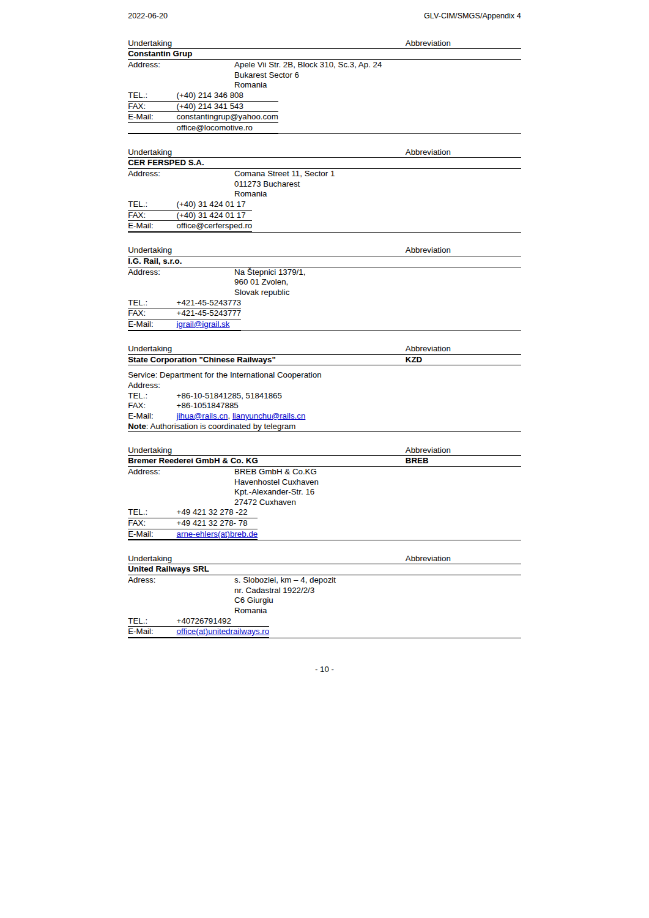2022-06-20
GLV-CIM/SMGS/Appendix 4
| Undertaking | | Abbreviation |
| Constantin Grup | |
| Address: | Apele Vii Str. 2B, Block 310, Sc.3, Ap. 24 Bukarest Sector 6 Romania |
| / TEL.: / (+40) 214 346 808 / / FAX: / (+40) 214 341 543 / / E-Mail: / constantingrup@yahoo.com / / / office@locomotive.ro / |
| Undertaking | | Abbreviation |
| CER FERSPED S.A. | |
| Address: | Comana Street 11, Sector 1 011273 Bucharest Romania |
| / TEL.: / (+40) 31 424 01 17 / / FAX: / (+40) 31 424 01 17 / / E-Mail: / office@cerfersped.ro / |
| Undertaking | | Abbreviation |
| I.G. Rail, s.r.o. | |
| Address: | Na Štepnici 1379/1, 960 01 Zvolen, Slovak republic |
| / TEL.: / +421-45-5243773 / / FAX: / +421-45-5243777 / / E-Mail: / igrail@igrail.sk / |
| Undertaking | | Abbreviation |
| State Corporation "Chinese Railways" | KZD |
| Service: Department for the International Cooperation Address: / TEL.: / +86-10-51841285, 51841865 / / FAX: / +86-1051847885 / / E-Mail: / jihua@rails.cn , lianyunchu@rails.cn / |
| Note : Authorisation is coordinated by telegram |
| Undertaking | | Abbreviation |
| Bremer Reederei GmbH & Co. KG | BREB |
| Address: | BREB GmbH & Co.KG Havenhostel Cuxhaven Kpt.-Alexander-Str. 16 27472 Cuxhaven |
| / TEL.: / +49 421 32 278 -22 / / FAX: / +49 421 32 278- 78 / / E-Mail: / arne-ehlers(at)breb.de / |
| Undertaking | | Abbreviation |
| United Railways SRL | |
| Adress: | s. Sloboziei, km – 4, depozit nr. Cadastral 1922/2/3 C6 Giurgiu Romania |
| / TEL.: / +40726791492 / / E-Mail: / office(at)unitedrailways.ro / |
- 10 -